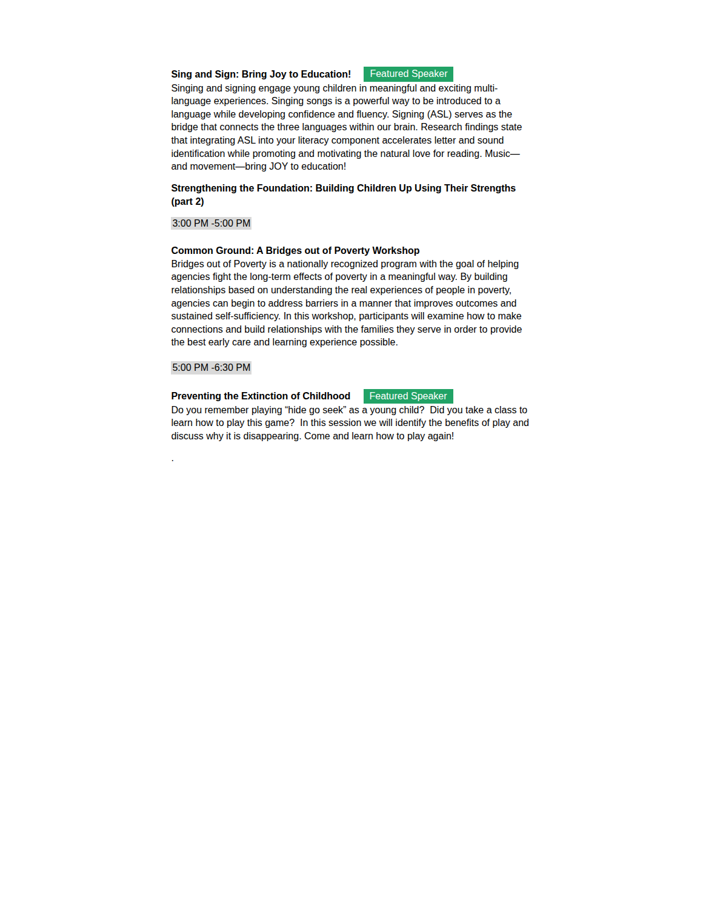Sing and Sign: Bring Joy to Education! Featured Speaker
Singing and signing engage young children in meaningful and exciting multi-language experiences. Singing songs is a powerful way to be introduced to a language while developing confidence and fluency. Signing (ASL) serves as the bridge that connects the three languages within our brain. Research findings state that integrating ASL into your literacy component accelerates letter and sound identification while promoting and motivating the natural love for reading. Music—and movement—bring JOY to education!
Strengthening the Foundation: Building Children Up Using Their Strengths (part 2)
3:00 PM -5:00 PM
Common Ground: A Bridges out of Poverty Workshop
Bridges out of Poverty is a nationally recognized program with the goal of helping agencies fight the long-term effects of poverty in a meaningful way. By building relationships based on understanding the real experiences of people in poverty, agencies can begin to address barriers in a manner that improves outcomes and sustained self-sufficiency. In this workshop, participants will examine how to make connections and build relationships with the families they serve in order to provide the best early care and learning experience possible.
5:00 PM -6:30 PM
Preventing the Extinction of Childhood Featured Speaker
Do you remember playing “hide go seek” as a young child? Did you take a class to learn how to play this game? In this session we will identify the benefits of play and discuss why it is disappearing. Come and learn how to play again!
.